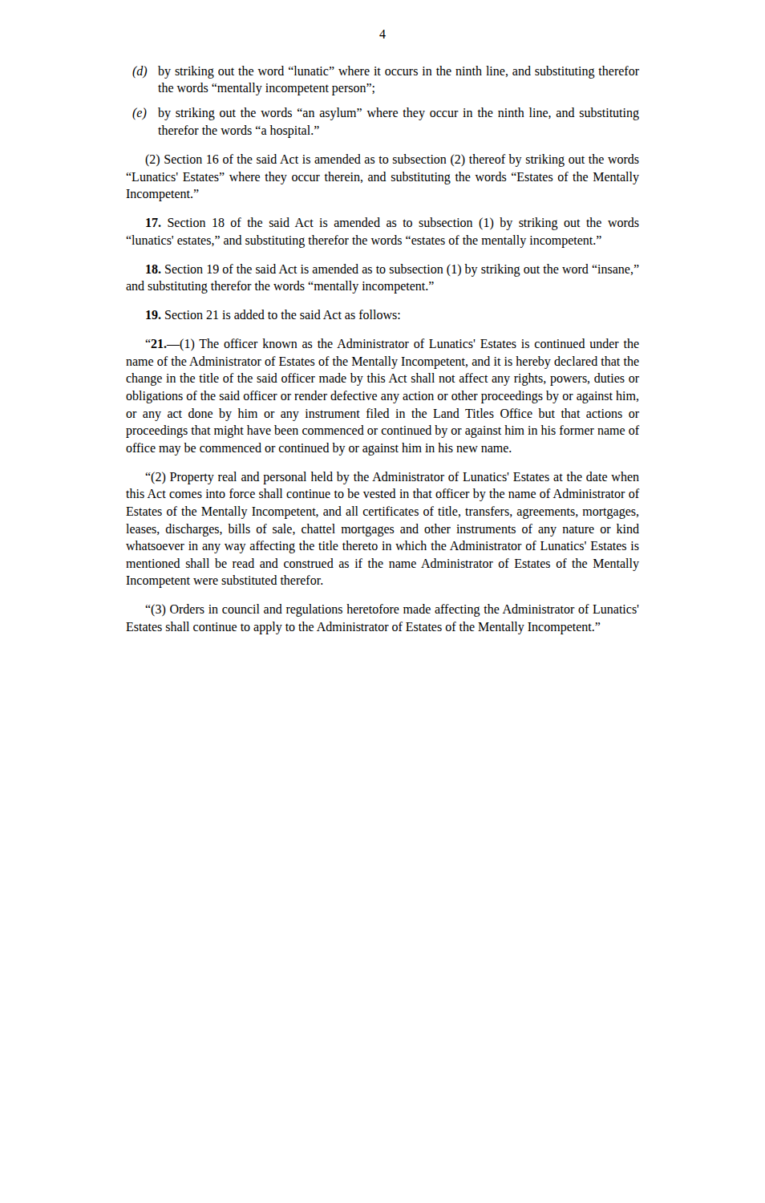4
(d) by striking out the word “lunatic” where it occurs in the ninth line, and substituting therefor the words “mentally incompetent person”;
(e) by striking out the words “an asylum” where they occur in the ninth line, and substituting therefor the words “a hospital.”
(2) Section 16 of the said Act is amended as to subsection (2) thereof by striking out the words “Lunatics' Estates” where they occur therein, and substituting the words “Estates of the Mentally Incompetent.”
17. Section 18 of the said Act is amended as to subsection (1) by striking out the words “lunatics' estates,” and substituting therefor the words “estates of the mentally incompetent.”
18. Section 19 of the said Act is amended as to subsection (1) by striking out the word “insane,” and substituting therefor the words “mentally incompetent.”
19. Section 21 is added to the said Act as follows:
“21.—(1) The officer known as the Administrator of Lunatics' Estates is continued under the name of the Administrator of Estates of the Mentally Incompetent, and it is hereby declared that the change in the title of the said officer made by this Act shall not affect any rights, powers, duties or obligations of the said officer or render defective any action or other proceedings by or against him, or any act done by him or any instrument filed in the Land Titles Office but that actions or proceedings that might have been commenced or continued by or against him in his former name of office may be commenced or continued by or against him in his new name.
“(2) Property real and personal held by the Administrator of Lunatics' Estates at the date when this Act comes into force shall continue to be vested in that officer by the name of Administrator of Estates of the Mentally Incompetent, and all certificates of title, transfers, agreements, mortgages, leases, discharges, bills of sale, chattel mortgages and other instruments of any nature or kind whatsoever in any way affecting the title thereto in which the Administrator of Lunatics' Estates is mentioned shall be read and construed as if the name Administrator of Estates of the Mentally Incompetent were substituted therefor.
“(3) Orders in council and regulations heretofore made affecting the Administrator of Lunatics' Estates shall continue to apply to the Administrator of Estates of the Mentally Incompetent.”